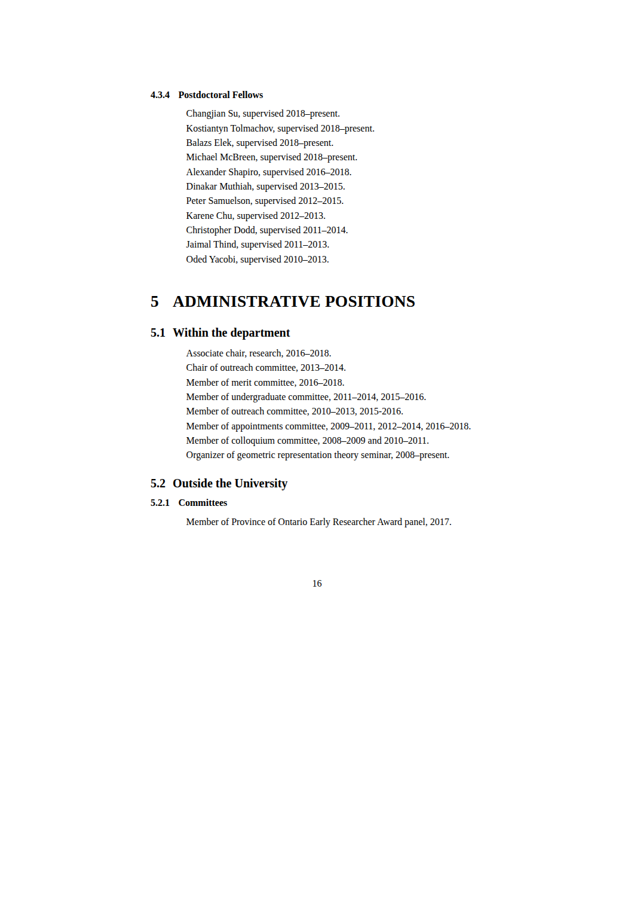4.3.4 Postdoctoral Fellows
Changjian Su, supervised 2018–present.
Kostiantyn Tolmachov, supervised 2018–present.
Balazs Elek, supervised 2018–present.
Michael McBreen, supervised 2018–present.
Alexander Shapiro, supervised 2016–2018.
Dinakar Muthiah, supervised 2013–2015.
Peter Samuelson, supervised 2012–2015.
Karene Chu, supervised 2012–2013.
Christopher Dodd, supervised 2011–2014.
Jaimal Thind, supervised 2011–2013.
Oded Yacobi, supervised 2010–2013.
5 ADMINISTRATIVE POSITIONS
5.1 Within the department
Associate chair, research, 2016–2018.
Chair of outreach committee, 2013–2014.
Member of merit committee, 2016–2018.
Member of undergraduate committee, 2011–2014, 2015–2016.
Member of outreach committee, 2010–2013, 2015-2016.
Member of appointments committee, 2009–2011, 2012–2014, 2016–2018.
Member of colloquium committee, 2008–2009 and 2010–2011.
Organizer of geometric representation theory seminar, 2008–present.
5.2 Outside the University
5.2.1 Committees
Member of Province of Ontario Early Researcher Award panel, 2017.
16